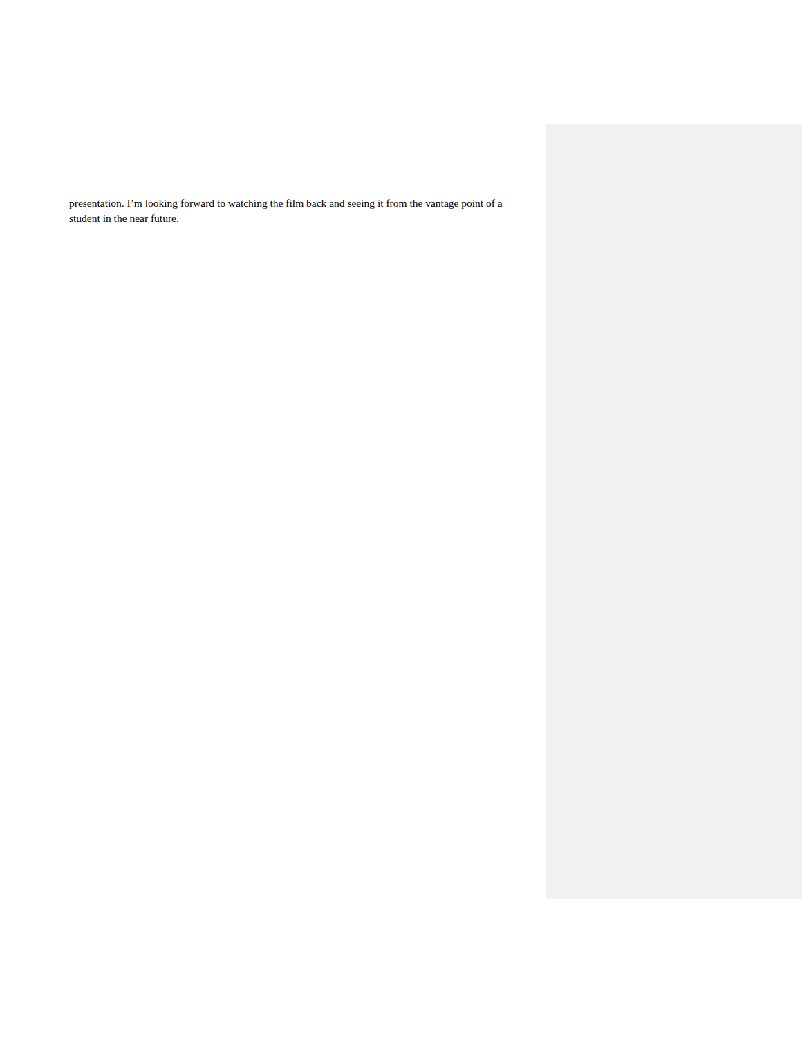presentation. I’m looking forward to watching the film back and seeing it from the vantage point of a student in the near future.